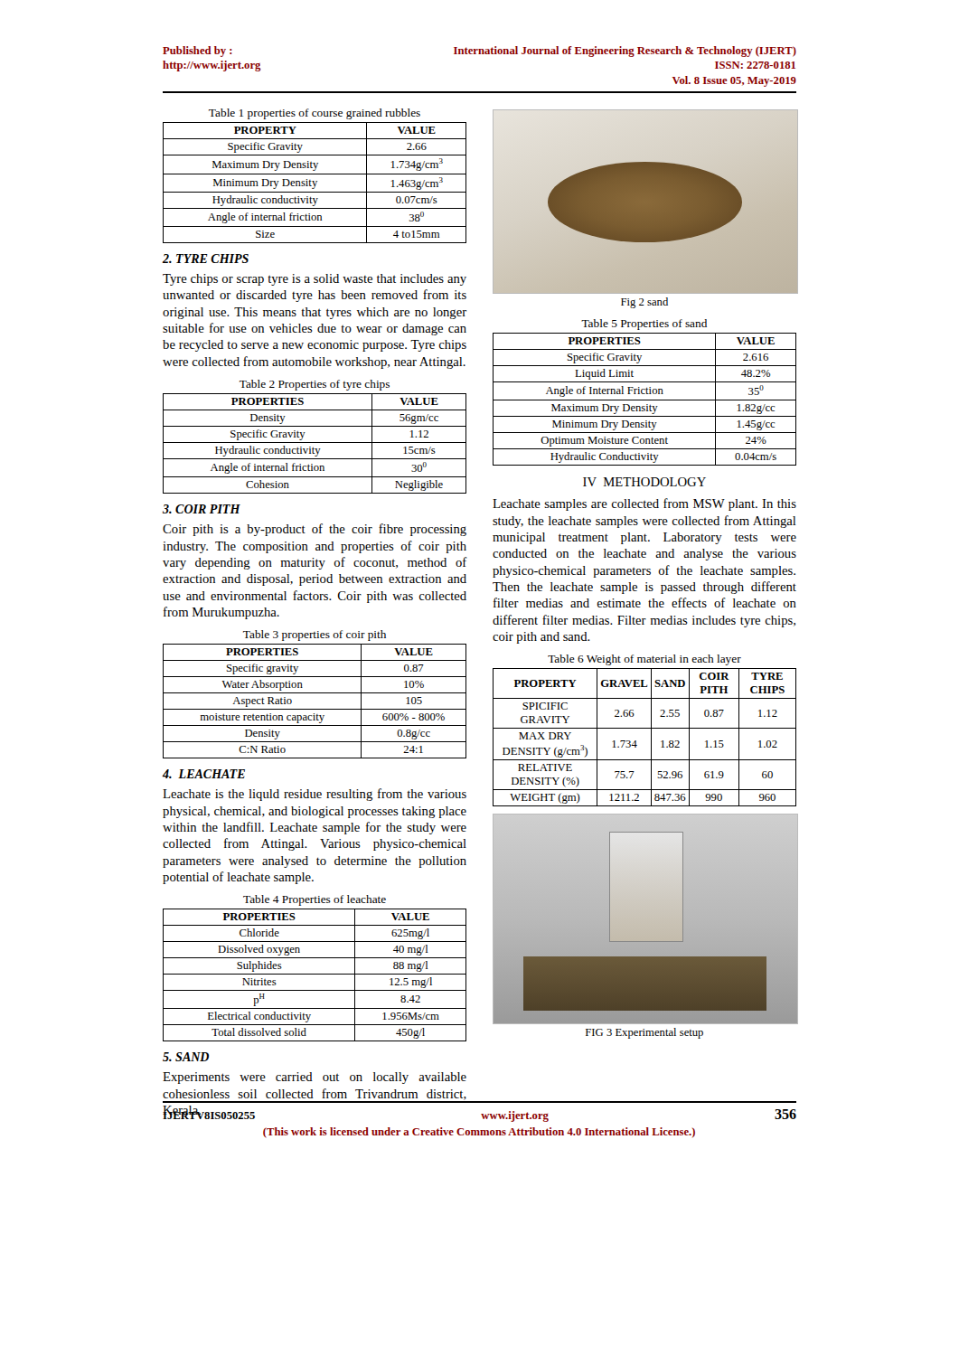Published by :
http://www.ijert.org
International Journal of Engineering Research & Technology (IJERT)
ISSN: 2278-0181
Vol. 8 Issue 05, May-2019
Table 1 properties of course grained rubbles
| PROPERTY | VALUE |
| --- | --- |
| Specific Gravity | 2.66 |
| Maximum Dry Density | 1.734g/cm 3 |
| Minimum Dry Density | 1.463g/cm 3 |
| Hydraulic conductivity | 0.07cm/s |
| Angle of internal friction | 38 0 |
| Size | 4 to15mm |
2. TYRE CHIPS
Tyre chips or scrap tyre is a solid waste that includes any unwanted or discarded tyre has been removed from its original use. This means that tyres which are no longer suitable for use on vehicles due to wear or damage can be recycled to serve a new economic purpose. Tyre chips were collected from automobile workshop, near Attingal.
Table 2 Properties of tyre chips
| PROPERTIES | VALUE |
| --- | --- |
| Density | 56gm/cc |
| Specific Gravity | 1.12 |
| Hydraulic conductivity | 15cm/s |
| Angle of internal friction | 30 0 |
| Cohesion | Negligible |
3. COIR PITH
Coir pith is a by-product of the coir fibre processing industry. The composition and properties of coir pith vary depending on maturity of coconut, method of extraction and disposal, period between extraction and use and environmental factors. Coir pith was collected from Murukumpuzha.
Table 3 properties of coir pith
| PROPERTIES | VALUE |
| --- | --- |
| Specific gravity | 0.87 |
| Water Absorption | 10% |
| Aspect Ratio | 105 |
| moisture retention capacity | 600% - 800% |
| Density | 0.8g/cc |
| C:N Ratio | 24:1 |
4. LEACHATE
Leachate is the liquld residue resulting from the various physical, chemical, and biological processes taking place within the landfill. Leachate sample for the study were collected from Attingal. Various physico-chemical parameters were analysed to determine the pollution potential of leachate sample.
Table 4 Properties of leachate
| PROPERTIES | VALUE |
| --- | --- |
| Chloride | 625mg/l |
| Dissolved oxygen | 40 mg/l |
| Sulphides | 88 mg/l |
| Nitrites | 12.5 mg/l |
| p H | 8.42 |
| Electrical conductivity | 1.956Ms/cm |
| Total dissolved solid | 450g/l |
5. SAND
Experiments were carried out on locally available cohesionless soil collected from Trivandrum district, Kerala.
Fig 2 sand
Table 5 Properties of sand
| PROPERTIES | VALUE |
| --- | --- |
| Specific Gravity | 2.616 |
| Liquid Limit | 48.2% |
| Angle of Internal Friction | 35 0 |
| Maximum Dry Density | 1.82g/cc |
| Minimum Dry Density | 1.45g/cc |
| Optimum Moisture Content | 24% |
| Hydraulic Conductivity | 0.04cm/s |
IV METHODOLOGY
Leachate samples are collected from MSW plant. In this study, the leachate samples were collected from Attingal municipal treatment plant. Laboratory tests were conducted on the leachate and analyse the various physico-chemical parameters of the leachate samples. Then the leachate sample is passed through different filter medias and estimate the effects of leachate on different filter medias. Filter medias includes tyre chips, coir pith and sand.
Table 6 Weight of material in each layer
| PROPERTY | GRAVEL | SAND | COIR PITH | TYRE CHIPS |
| --- | --- | --- | --- | --- |
| SPICIFIC GRAVITY | 2.66 | 2.55 | 0.87 | 1.12 |
| MAX DRY DENSITY (g/cm 3 ) | 1.734 | 1.82 | 1.15 | 1.02 |
| RELATIVE DENSITY (%) | 75.7 | 52.96 | 61.9 | 60 |
| WEIGHT (gm) | 1211.2 | 847.36 | 990 | 960 |
FIG 3 Experimental setup
IJERTV8IS050255
www.ijert.org
356
(This work is licensed under a Creative Commons Attribution 4.0 International License.)